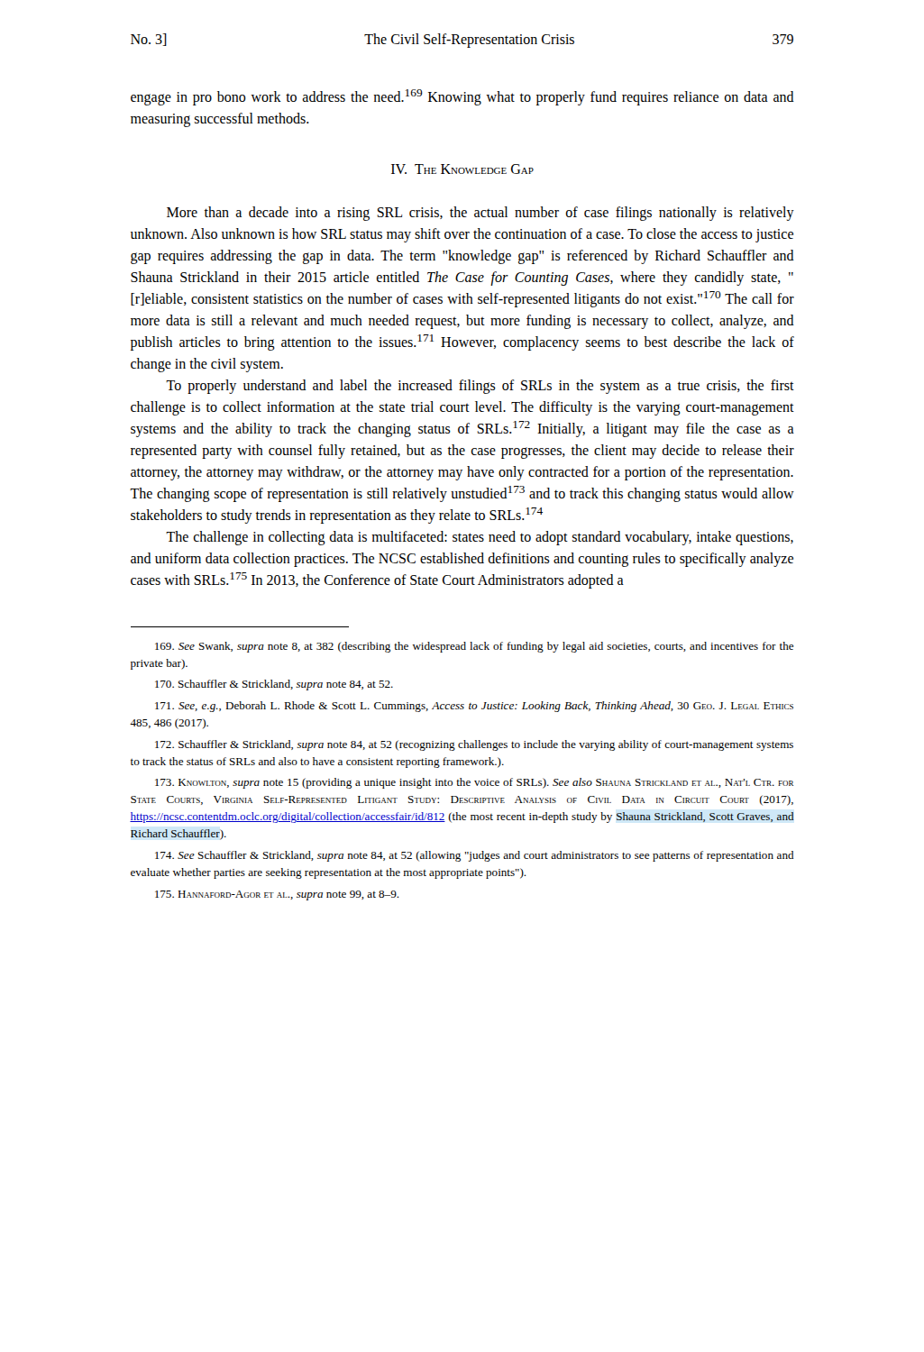No. 3] The Civil Self-Representation Crisis 379
engage in pro bono work to address the need.169 Knowing what to properly fund requires reliance on data and measuring successful methods.
IV. The Knowledge Gap
More than a decade into a rising SRL crisis, the actual number of case filings nationally is relatively unknown. Also unknown is how SRL status may shift over the continuation of a case. To close the access to justice gap requires addressing the gap in data. The term "knowledge gap" is referenced by Richard Schauffler and Shauna Strickland in their 2015 article entitled The Case for Counting Cases, where they candidly state, "[r]eliable, consistent statistics on the number of cases with self-represented litigants do not exist."170 The call for more data is still a relevant and much needed request, but more funding is necessary to collect, analyze, and publish articles to bring attention to the issues.171 However, complacency seems to best describe the lack of change in the civil system.
To properly understand and label the increased filings of SRLs in the system as a true crisis, the first challenge is to collect information at the state trial court level. The difficulty is the varying court-management systems and the ability to track the changing status of SRLs.172 Initially, a litigant may file the case as a represented party with counsel fully retained, but as the case progresses, the client may decide to release their attorney, the attorney may withdraw, or the attorney may have only contracted for a portion of the representation. The changing scope of representation is still relatively unstudied173 and to track this changing status would allow stakeholders to study trends in representation as they relate to SRLs.174
The challenge in collecting data is multifaceted: states need to adopt standard vocabulary, intake questions, and uniform data collection practices. The NCSC established definitions and counting rules to specifically analyze cases with SRLs.175 In 2013, the Conference of State Court Administrators adopted a
169. See Swank, supra note 8, at 382 (describing the widespread lack of funding by legal aid societies, courts, and incentives for the private bar).
170. Schauffler & Strickland, supra note 84, at 52.
171. See, e.g., Deborah L. Rhode & Scott L. Cummings, Access to Justice: Looking Back, Thinking Ahead, 30 Geo. J. Legal Ethics 485, 486 (2017).
172. Schauffler & Strickland, supra note 84, at 52 (recognizing challenges to include the varying ability of court-management systems to track the status of SRLs and also to have a consistent reporting framework.).
173. Knowlton, supra note 15 (providing a unique insight into the voice of SRLs). See also Shauna Strickland et al., Nat'l Ctr. for State Courts, Virginia Self-Represented Litigant Study: Descriptive Analysis of Civil Data in Circuit Court (2017), https://ncsc.contentdm.oclc.org/digital/collection/accessfair/id/812 (the most recent in-depth study by Shauna Strickland, Scott Graves, and Richard Schauffler).
174. See Schauffler & Strickland, supra note 84, at 52 (allowing "judges and court administrators to see patterns of representation and evaluate whether parties are seeking representation at the most appropriate points").
175. Hannaford-Agor et al., supra note 99, at 8–9.